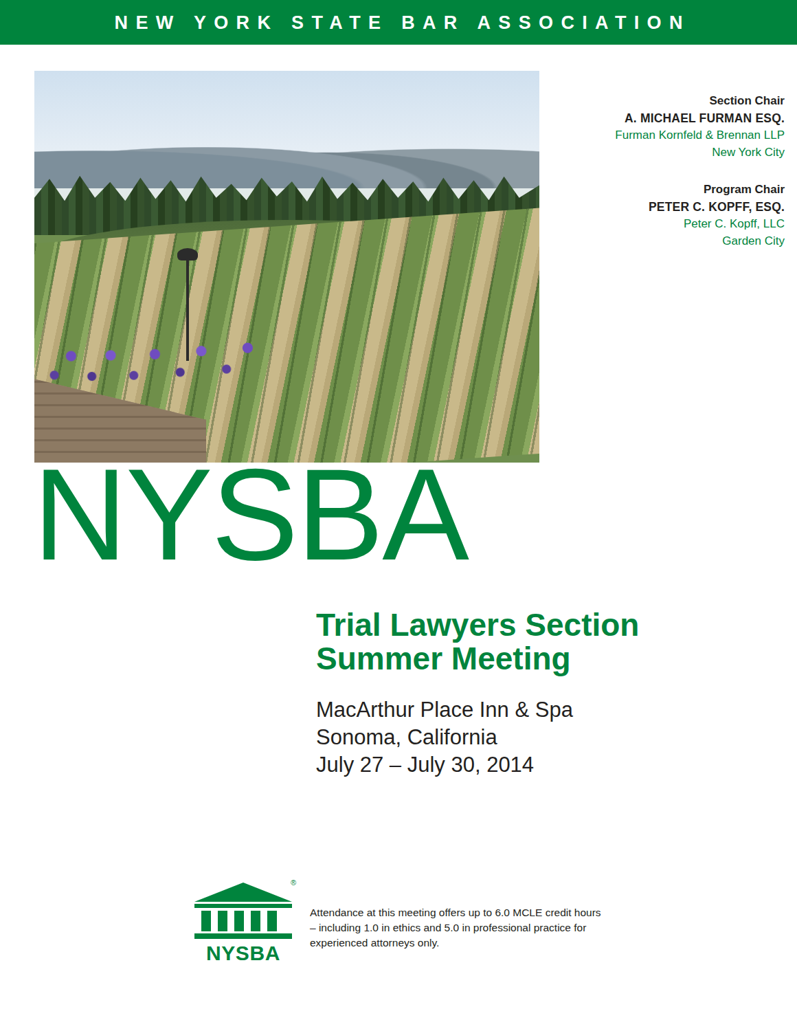NEW YORK STATE BAR ASSOCIATION
Section Chair
A. MICHAEL FURMAN ESQ.
Furman Kornfeld & Brennan LLP
New York City
Program Chair
PETER C. KOPFF, ESQ.
Peter C. Kopff, LLC
Garden City
NYSBA
Trial Lawyers Section
Summer Meeting
MacArthur Place Inn & Spa Sonoma, California July 27 – July 30, 2014
®
NYSBA
Attendance at this meeting offers up to 6.0 MCLE credit hours – including 1.0 in ethics and 5.0 in professional practice for experienced attorneys only.